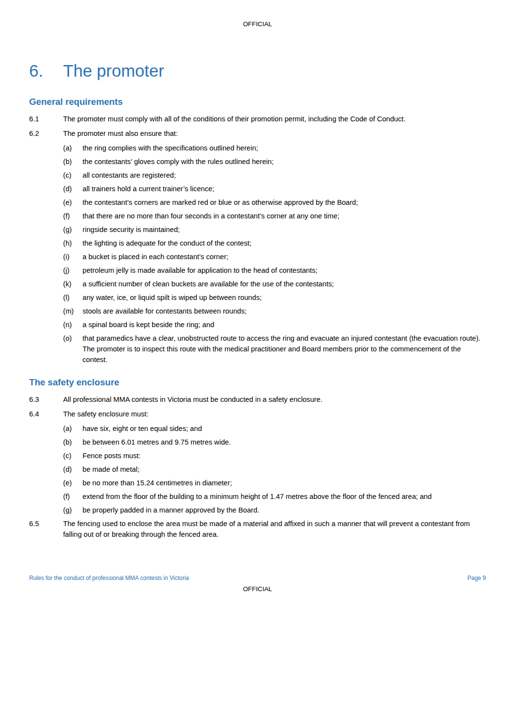OFFICIAL
6. The promoter
General requirements
6.1
The promoter must comply with all of the conditions of their promotion permit, including the Code of Conduct.
6.2
The promoter must also ensure that:
(a) the ring complies with the specifications outlined herein;
(b) the contestants’ gloves comply with the rules outlined herein;
(c) all contestants are registered;
(d) all trainers hold a current trainer’s licence;
(e) the contestant’s corners are marked red or blue or as otherwise approved by the Board;
(f) that there are no more than four seconds in a contestant’s corner at any one time;
(g) ringside security is maintained;
(h) the lighting is adequate for the conduct of the contest;
(i) a bucket is placed in each contestant’s corner;
(j) petroleum jelly is made available for application to the head of contestants;
(k) a sufficient number of clean buckets are available for the use of the contestants;
(l) any water, ice, or liquid spilt is wiped up between rounds;
(m) stools are available for contestants between rounds;
(n) a spinal board is kept beside the ring; and
(o) that paramedics have a clear, unobstructed route to access the ring and evacuate an injured contestant (the evacuation route). The promoter is to inspect this route with the medical practitioner and Board members prior to the commencement of the contest.
The safety enclosure
6.3
All professional MMA contests in Victoria must be conducted in a safety enclosure.
6.4
The safety enclosure must:
(a) have six, eight or ten equal sides; and
(b) be between 6.01 metres and 9.75 metres wide.
(c) Fence posts must:
(d) be made of metal;
(e) be no more than 15.24 centimetres in diameter;
(f) extend from the floor of the building to a minimum height of 1.47 metres above the floor of the fenced area; and
(g) be properly padded in a manner approved by the Board.
6.5
The fencing used to enclose the area must be made of a material and affixed in such a manner that will prevent a contestant from falling out of or breaking through the fenced area.
Rules for the conduct of professional MMA contests in Victoria
Page 9
OFFICIAL